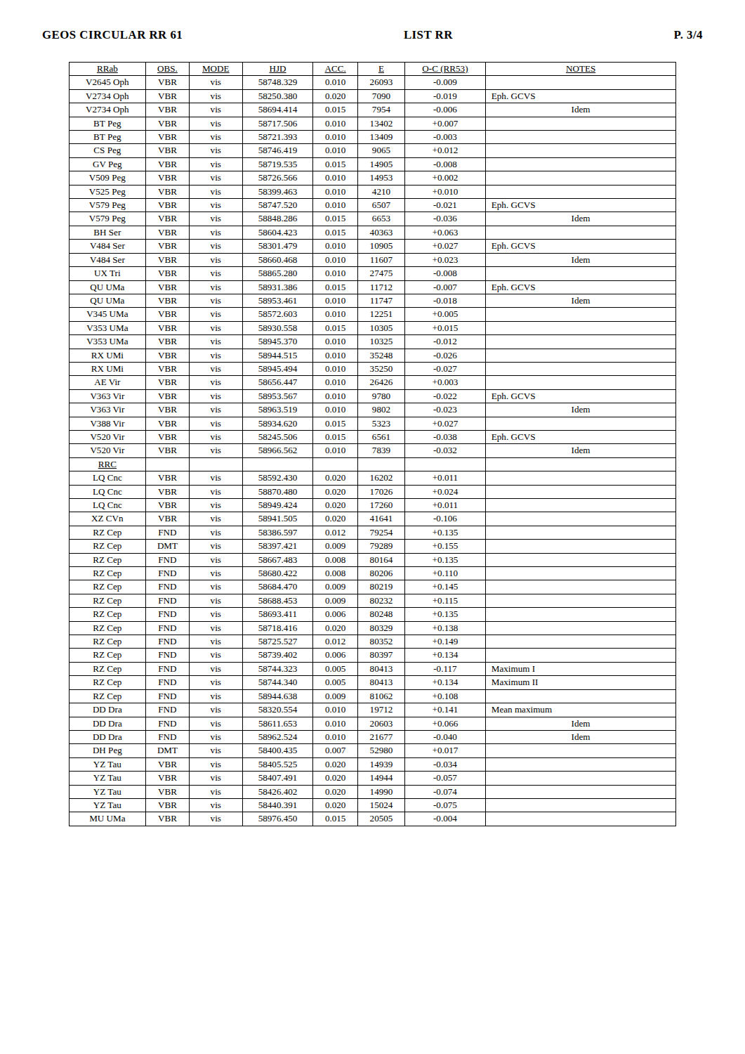GEOS CIRCULAR RR 61 LIST RR P. 3/4
| RRab | OBS. | MODE | HJD | ACC. | E | O-C (RR53) | NOTES |
| --- | --- | --- | --- | --- | --- | --- | --- |
| V2645 Oph | VBR | vis | 58748.329 | 0.010 | 26093 | -0.009 | |
| V2734 Oph | VBR | vis | 58250.380 | 0.020 | 7090 | -0.019 | Eph. GCVS |
| V2734 Oph | VBR | vis | 58694.414 | 0.015 | 7954 | -0.006 | Idem |
| BT Peg | VBR | vis | 58717.506 | 0.010 | 13402 | +0.007 | |
| BT Peg | VBR | vis | 58721.393 | 0.010 | 13409 | -0.003 | |
| CS Peg | VBR | vis | 58746.419 | 0.010 | 9065 | +0.012 | |
| GV Peg | VBR | vis | 58719.535 | 0.015 | 14905 | -0.008 | |
| V509 Peg | VBR | vis | 58726.566 | 0.010 | 14953 | +0.002 | |
| V525 Peg | VBR | vis | 58399.463 | 0.010 | 4210 | +0.010 | |
| V579 Peg | VBR | vis | 58747.520 | 0.010 | 6507 | -0.021 | Eph. GCVS |
| V579 Peg | VBR | vis | 58848.286 | 0.015 | 6653 | -0.036 | Idem |
| BH Ser | VBR | vis | 58604.423 | 0.015 | 40363 | +0.063 | |
| V484 Ser | VBR | vis | 58301.479 | 0.010 | 10905 | +0.027 | Eph. GCVS |
| V484 Ser | VBR | vis | 58660.468 | 0.010 | 11607 | +0.023 | Idem |
| UX Tri | VBR | vis | 58865.280 | 0.010 | 27475 | -0.008 | |
| QU UMa | VBR | vis | 58931.386 | 0.015 | 11712 | -0.007 | Eph. GCVS |
| QU UMa | VBR | vis | 58953.461 | 0.010 | 11747 | -0.018 | Idem |
| V345 UMa | VBR | vis | 58572.603 | 0.010 | 12251 | +0.005 | |
| V353 UMa | VBR | vis | 58930.558 | 0.015 | 10305 | +0.015 | |
| V353 UMa | VBR | vis | 58945.370 | 0.010 | 10325 | -0.012 | |
| RX UMi | VBR | vis | 58944.515 | 0.010 | 35248 | -0.026 | |
| RX UMi | VBR | vis | 58945.494 | 0.010 | 35250 | -0.027 | |
| AE Vir | VBR | vis | 58656.447 | 0.010 | 26426 | +0.003 | |
| V363 Vir | VBR | vis | 58953.567 | 0.010 | 9780 | -0.022 | Eph. GCVS |
| V363 Vir | VBR | vis | 58963.519 | 0.010 | 9802 | -0.023 | Idem |
| V388 Vir | VBR | vis | 58934.620 | 0.015 | 5323 | +0.027 | |
| V520 Vir | VBR | vis | 58245.506 | 0.015 | 6561 | -0.038 | Eph. GCVS |
| V520 Vir | VBR | vis | 58966.562 | 0.010 | 7839 | -0.032 | Idem |
| RRC | | | | | | | |
| LQ Cnc | VBR | vis | 58592.430 | 0.020 | 16202 | +0.011 | |
| LQ Cnc | VBR | vis | 58870.480 | 0.020 | 17026 | +0.024 | |
| LQ Cnc | VBR | vis | 58949.424 | 0.020 | 17260 | +0.011 | |
| XZ CVn | VBR | vis | 58941.505 | 0.020 | 41641 | -0.106 | |
| RZ Cep | FND | vis | 58386.597 | 0.012 | 79254 | +0.135 | |
| RZ Cep | DMT | vis | 58397.421 | 0.009 | 79289 | +0.155 | |
| RZ Cep | FND | vis | 58667.483 | 0.008 | 80164 | +0.135 | |
| RZ Cep | FND | vis | 58680.422 | 0.008 | 80206 | +0.110 | |
| RZ Cep | FND | vis | 58684.470 | 0.009 | 80219 | +0.145 | |
| RZ Cep | FND | vis | 58688.453 | 0.009 | 80232 | +0.115 | |
| RZ Cep | FND | vis | 58693.411 | 0.006 | 80248 | +0.135 | |
| RZ Cep | FND | vis | 58718.416 | 0.020 | 80329 | +0.138 | |
| RZ Cep | FND | vis | 58725.527 | 0.012 | 80352 | +0.149 | |
| RZ Cep | FND | vis | 58739.402 | 0.006 | 80397 | +0.134 | |
| RZ Cep | FND | vis | 58744.323 | 0.005 | 80413 | -0.117 | Maximum I |
| RZ Cep | FND | vis | 58744.340 | 0.005 | 80413 | +0.134 | Maximum II |
| RZ Cep | FND | vis | 58944.638 | 0.009 | 81062 | +0.108 | |
| DD Dra | FND | vis | 58320.554 | 0.010 | 19712 | +0.141 | Mean maximum |
| DD Dra | FND | vis | 58611.653 | 0.010 | 20603 | +0.066 | Idem |
| DD Dra | FND | vis | 58962.524 | 0.010 | 21677 | -0.040 | Idem |
| DH Peg | DMT | vis | 58400.435 | 0.007 | 52980 | +0.017 | |
| YZ Tau | VBR | vis | 58405.525 | 0.020 | 14939 | -0.034 | |
| YZ Tau | VBR | vis | 58407.491 | 0.020 | 14944 | -0.057 | |
| YZ Tau | VBR | vis | 58426.402 | 0.020 | 14990 | -0.074 | |
| YZ Tau | VBR | vis | 58440.391 | 0.020 | 15024 | -0.075 | |
| MU UMa | VBR | vis | 58976.450 | 0.015 | 20505 | -0.004 | |